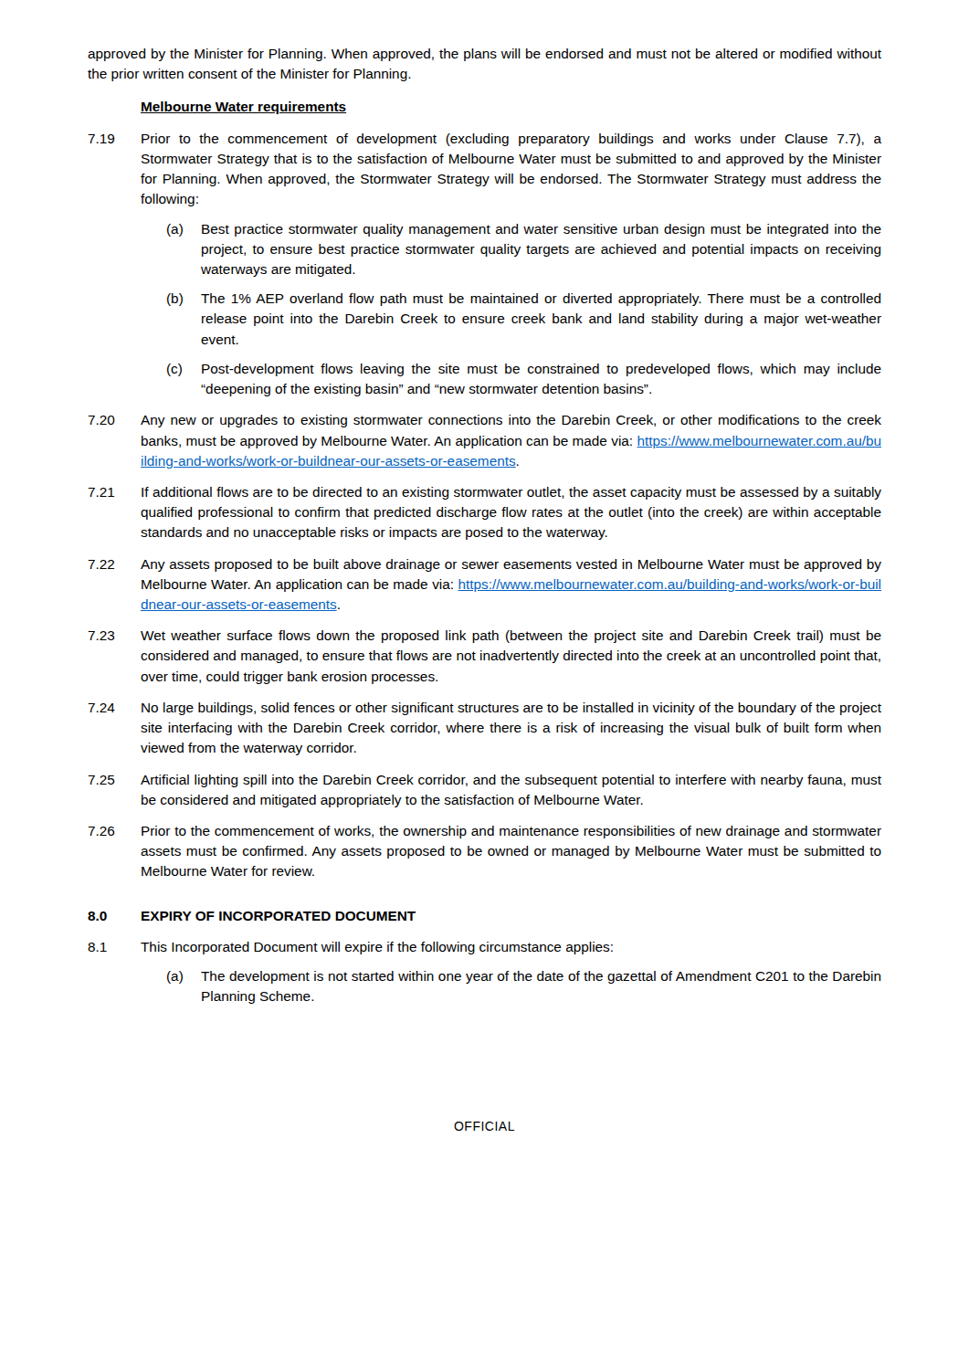approved by the Minister for Planning. When approved, the plans will be endorsed and must not be altered or modified without the prior written consent of the Minister for Planning.
Melbourne Water requirements
7.19
Prior to the commencement of development (excluding preparatory buildings and works under Clause 7.7), a Stormwater Strategy that is to the satisfaction of Melbourne Water must be submitted to and approved by the Minister for Planning. When approved, the Stormwater Strategy will be endorsed. The Stormwater Strategy must address the following:
(a)
Best practice stormwater quality management and water sensitive urban design must be integrated into the project, to ensure best practice stormwater quality targets are achieved and potential impacts on receiving waterways are mitigated.
(b)
The 1% AEP overland flow path must be maintained or diverted appropriately. There must be a controlled release point into the Darebin Creek to ensure creek bank and land stability during a major wet-weather event.
(c)
Post-development flows leaving the site must be constrained to predeveloped flows, which may include “deepening of the existing basin” and “new stormwater detention basins”.
7.20
Any new or upgrades to existing stormwater connections into the Darebin Creek, or other modifications to the creek banks, must be approved by Melbourne Water. An application can be made via: https://www.melbournewater.com.au/building-and-works/work-or-buildnear-our-assets-or-easements.
7.21
If additional flows are to be directed to an existing stormwater outlet, the asset capacity must be assessed by a suitably qualified professional to confirm that predicted discharge flow rates at the outlet (into the creek) are within acceptable standards and no unacceptable risks or impacts are posed to the waterway.
7.22
Any assets proposed to be built above drainage or sewer easements vested in Melbourne Water must be approved by Melbourne Water. An application can be made via: https://www.melbournewater.com.au/building-and-works/work-or-buildnear-our-assets-or-easements.
7.23
Wet weather surface flows down the proposed link path (between the project site and Darebin Creek trail) must be considered and managed, to ensure that flows are not inadvertently directed into the creek at an uncontrolled point that, over time, could trigger bank erosion processes.
7.24
No large buildings, solid fences or other significant structures are to be installed in vicinity of the boundary of the project site interfacing with the Darebin Creek corridor, where there is a risk of increasing the visual bulk of built form when viewed from the waterway corridor.
7.25
Artificial lighting spill into the Darebin Creek corridor, and the subsequent potential to interfere with nearby fauna, must be considered and mitigated appropriately to the satisfaction of Melbourne Water.
7.26
Prior to the commencement of works, the ownership and maintenance responsibilities of new drainage and stormwater assets must be confirmed. Any assets proposed to be owned or managed by Melbourne Water must be submitted to Melbourne Water for review.
8.0
EXPIRY OF INCORPORATED DOCUMENT
8.1
This Incorporated Document will expire if the following circumstance applies:
(a)
The development is not started within one year of the date of the gazettal of Amendment C201 to the Darebin Planning Scheme.
OFFICIAL